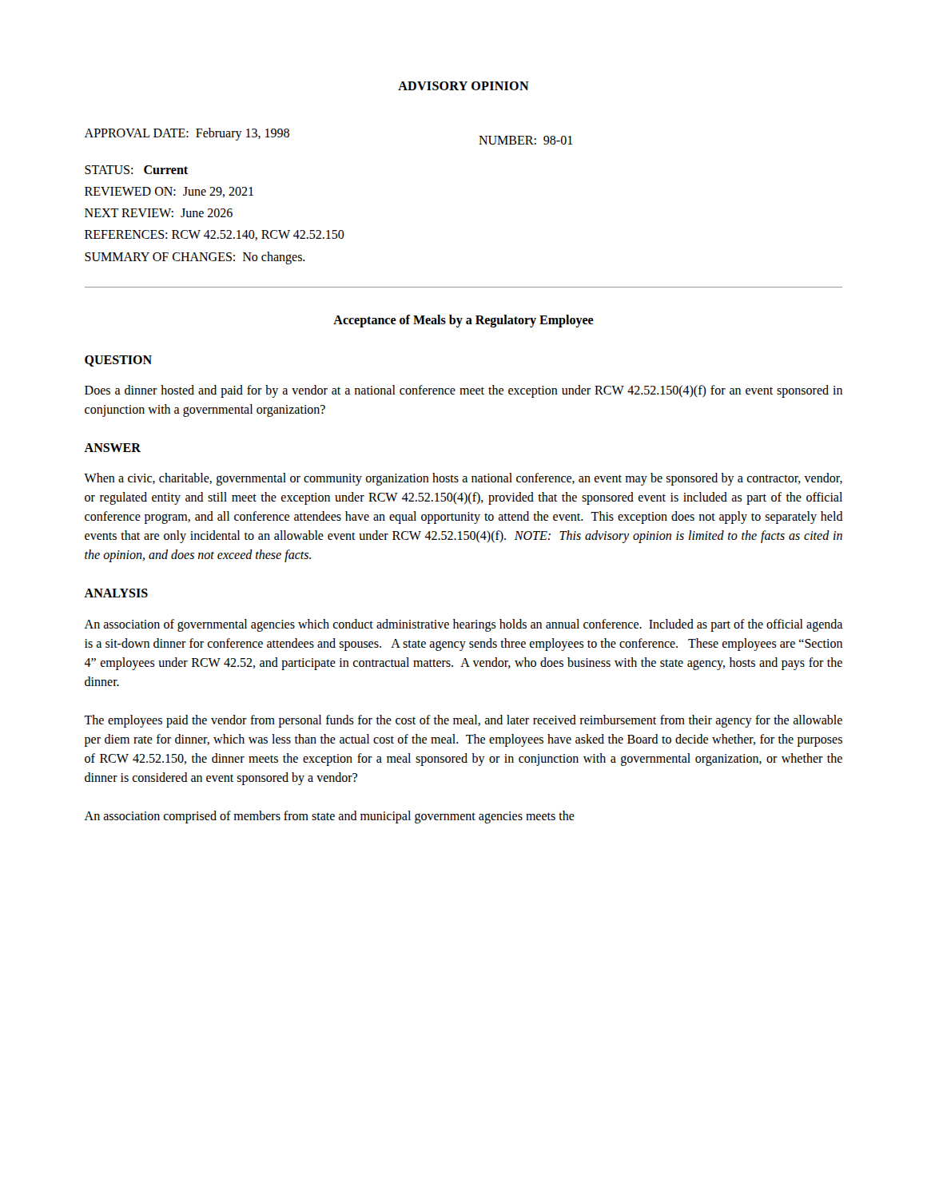ADVISORY OPINION
APPROVAL DATE: February 13, 1998
NUMBER: 98-01
STATUS: Current
REVIEWED ON: June 29, 2021
NEXT REVIEW: June 2026
REFERENCES: RCW 42.52.140, RCW 42.52.150
SUMMARY OF CHANGES: No changes.
Acceptance of Meals by a Regulatory Employee
QUESTION
Does a dinner hosted and paid for by a vendor at a national conference meet the exception under RCW 42.52.150(4)(f) for an event sponsored in conjunction with a governmental organization?
ANSWER
When a civic, charitable, governmental or community organization hosts a national conference, an event may be sponsored by a contractor, vendor, or regulated entity and still meet the exception under RCW 42.52.150(4)(f), provided that the sponsored event is included as part of the official conference program, and all conference attendees have an equal opportunity to attend the event. This exception does not apply to separately held events that are only incidental to an allowable event under RCW 42.52.150(4)(f). NOTE: This advisory opinion is limited to the facts as cited in the opinion, and does not exceed these facts.
ANALYSIS
An association of governmental agencies which conduct administrative hearings holds an annual conference. Included as part of the official agenda is a sit-down dinner for conference attendees and spouses. A state agency sends three employees to the conference. These employees are “Section 4” employees under RCW 42.52, and participate in contractual matters. A vendor, who does business with the state agency, hosts and pays for the dinner.
The employees paid the vendor from personal funds for the cost of the meal, and later received reimbursement from their agency for the allowable per diem rate for dinner, which was less than the actual cost of the meal. The employees have asked the Board to decide whether, for the purposes of RCW 42.52.150, the dinner meets the exception for a meal sponsored by or in conjunction with a governmental organization, or whether the dinner is considered an event sponsored by a vendor?
An association comprised of members from state and municipal government agencies meets the